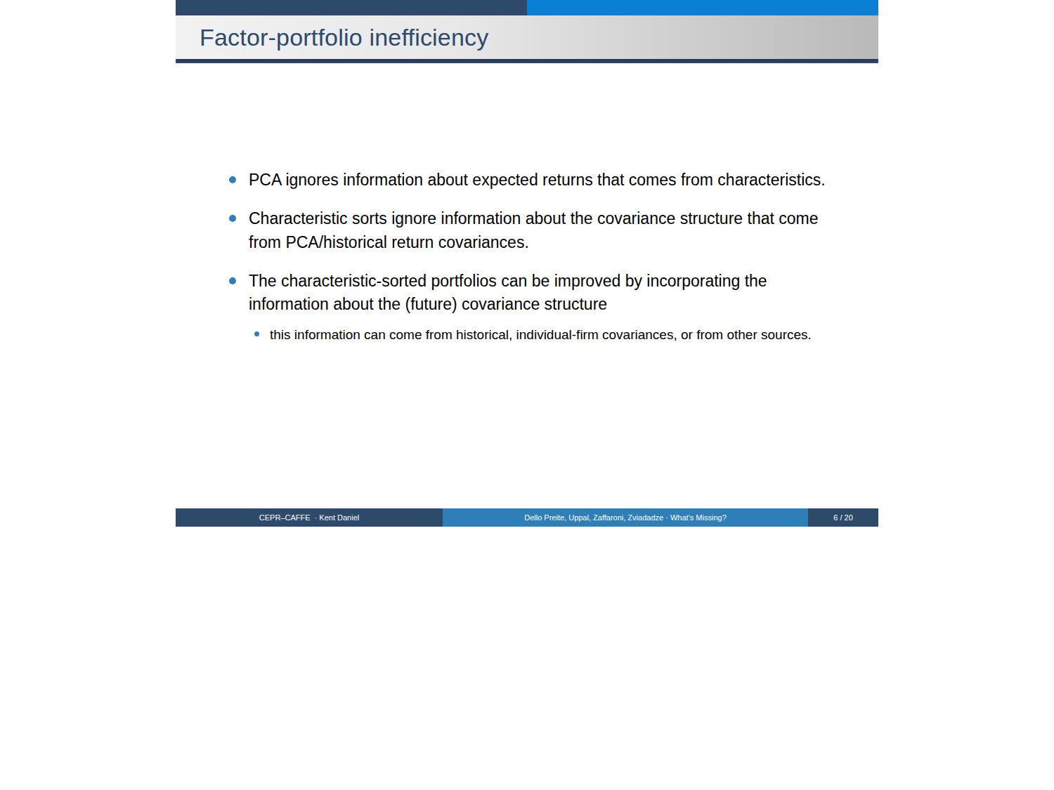Factor-portfolio inefficiency
PCA ignores information about expected returns that comes from characteristics.
Characteristic sorts ignore information about the covariance structure that come from PCA/historical return covariances.
The characteristic-sorted portfolios can be improved by incorporating the information about the (future) covariance structure
this information can come from historical, individual-firm covariances, or from other sources.
CEPR–CAFFE · Kent Daniel
Dello Preite, Uppal, Zaffaroni, Zviadadze · What’s Missing?
6 / 20